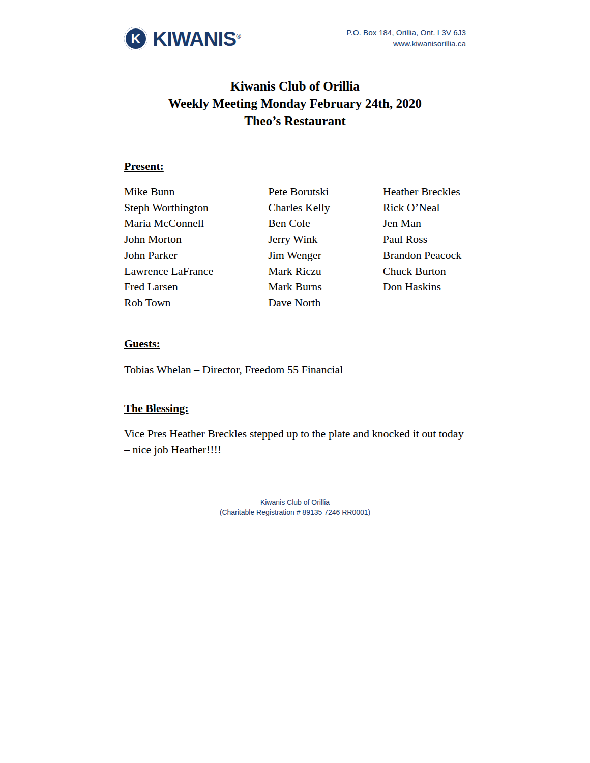KIWANIS®
P.O. Box 184, Orillia, Ont. L3V 6J3
www.kiwanisorillia.ca
Kiwanis Club of Orillia
Weekly Meeting Monday February 24th, 2020
Theo’s Restaurant
Present:
Mike Bunn Pete Borutski Heather Breckles Steph Worthington Charles Kelly Rick O’Neal Maria McConnell Ben Cole Jen Man John Morton Jerry Wink Paul Ross John Parker Jim Wenger Brandon Peacock Lawrence LaFrance Mark Riczu Chuck Burton Fred Larsen Mark Burns Don Haskins Rob Town Dave North
Guests:
Tobias Whelan – Director, Freedom 55 Financial
The Blessing:
Vice Pres Heather Breckles stepped up to the plate and knocked it out today – nice job Heather!!!!
Kiwanis Club of Orillia
(Charitable Registration # 89135 7246 RR0001)